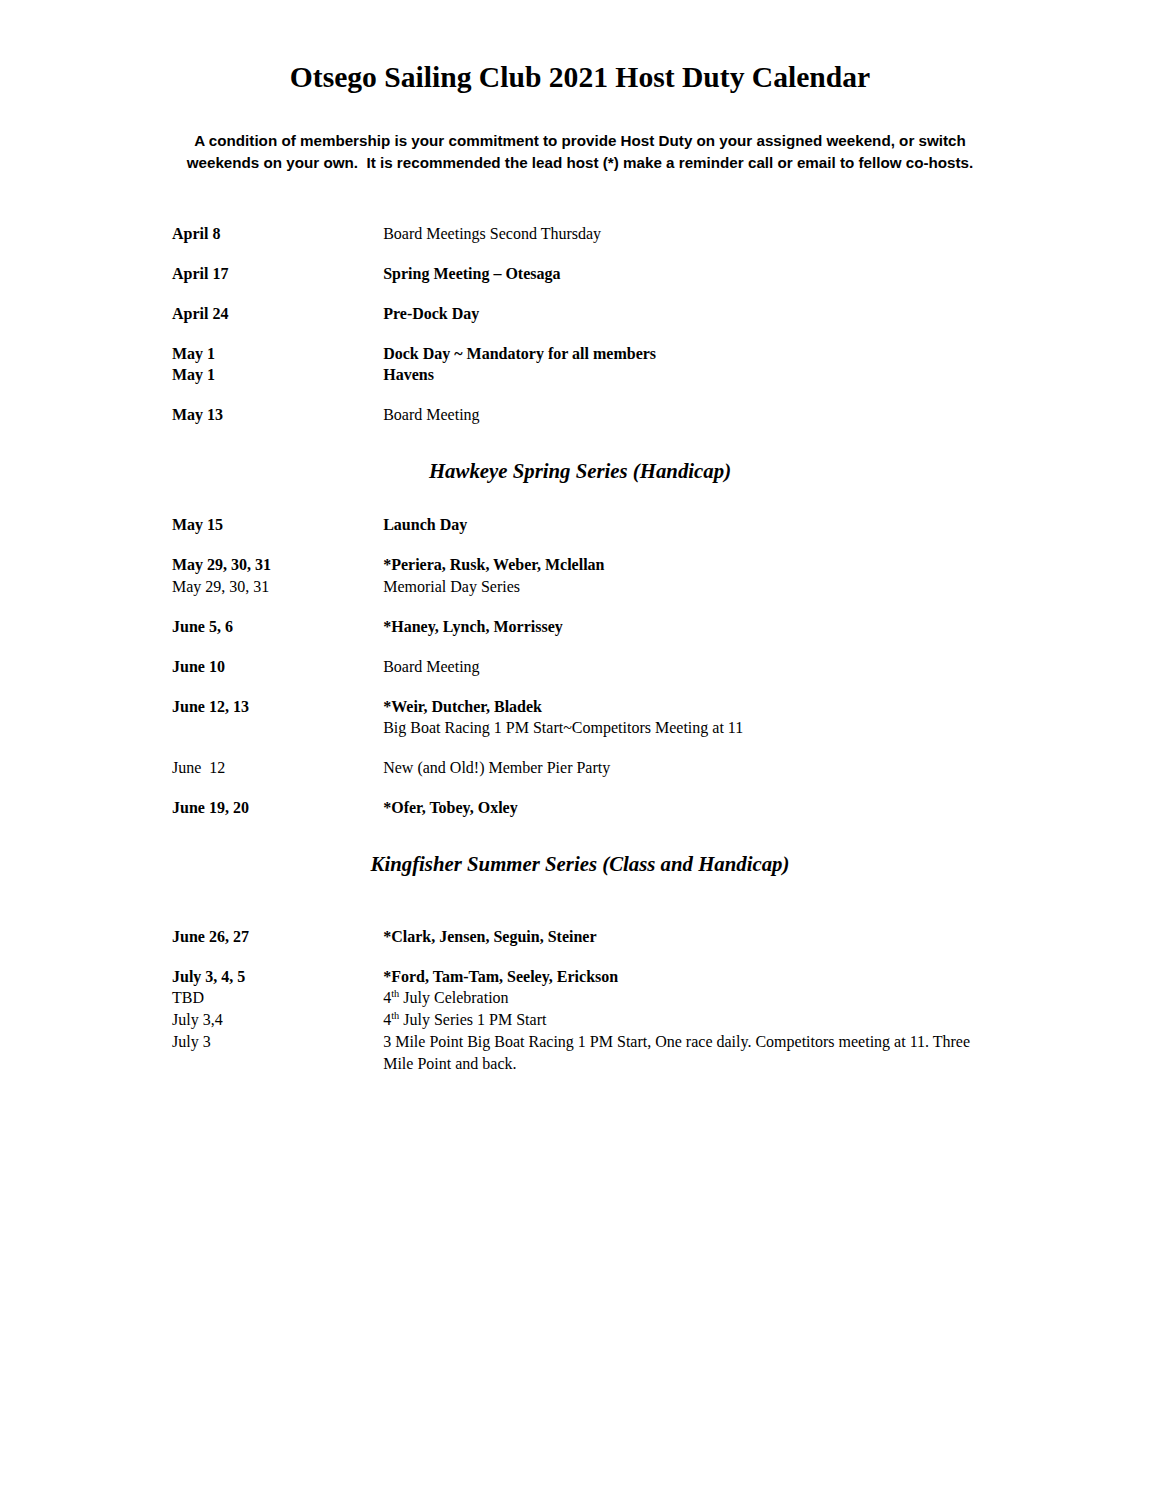Otsego Sailing Club 2021 Host Duty Calendar
A condition of membership is your commitment to provide Host Duty on your assigned weekend, or switch weekends on your own. It is recommended the lead host (*) make a reminder call or email to fellow co-hosts.
| April 8 | Board Meetings Second Thursday |
| April 17 | Spring Meeting – Otesaga |
| April 24 | Pre-Dock Day |
| May 1 | Dock Day ~ Mandatory for all members |
| May 1 | Havens |
| May 13 | Board Meeting |
Hawkeye Spring Series (Handicap)
| May 15 | Launch Day |
| May 29, 30, 31 | *Periera, Rusk, Weber, Mclellan |
| May 29, 30, 31 | Memorial Day Series |
| June 5, 6 | *Haney, Lynch, Morrissey |
| June 10 | Board Meeting |
| June 12, 13 | *Weir, Dutcher, Bladek Big Boat Racing 1 PM Start~Competitors Meeting at 11 |
| June 12 | New (and Old!) Member Pier Party |
| June 19, 20 | *Ofer, Tobey, Oxley |
Kingfisher Summer Series (Class and Handicap)
| June 26, 27 | *Clark, Jensen, Seguin, Steiner |
| July 3, 4, 5 | *Ford, Tam-Tam, Seeley, Erickson |
| TBD | 4 th July Celebration |
| July 3,4 | 4 th July Series 1 PM Start |
| July 3 | 3 Mile Point Big Boat Racing 1 PM Start, One race daily. Competitors meeting at 11. Three Mile Point and back. |